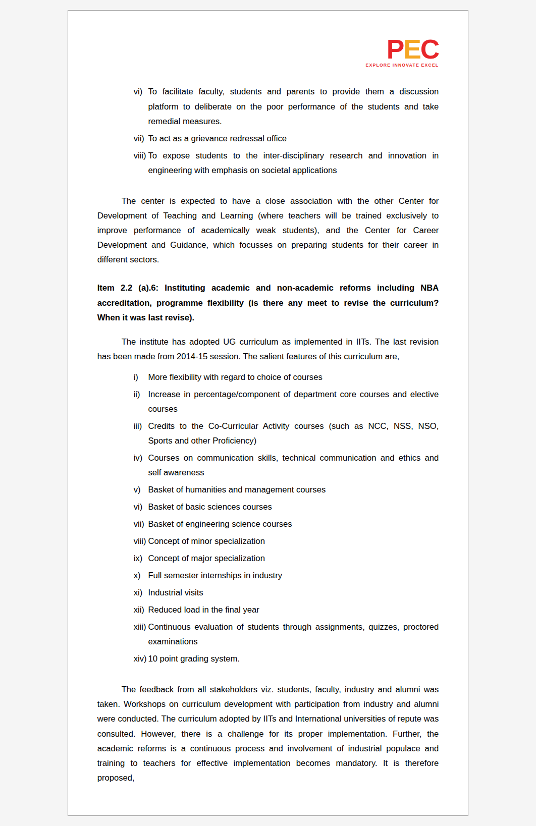PEC
EXPLORE INNOVATE EXCEL
vi) To facilitate faculty, students and parents to provide them a discussion platform to deliberate on the poor performance of the students and take remedial measures.
vii) To act as a grievance redressal office
viii) To expose students to the inter-disciplinary research and innovation in engineering with emphasis on societal applications
The center is expected to have a close association with the other Center for Development of Teaching and Learning (where teachers will be trained exclusively to improve performance of academically weak students), and the Center for Career Development and Guidance, which focusses on preparing students for their career in different sectors.
Item 2.2 (a).6: Instituting academic and non-academic reforms including NBA accreditation, programme flexibility (is there any meet to revise the curriculum? When it was last revise).
The institute has adopted UG curriculum as implemented in IITs. The last revision has been made from 2014-15 session. The salient features of this curriculum are,
i) More flexibility with regard to choice of courses
ii) Increase in percentage/component of department core courses and elective courses
iii) Credits to the Co-Curricular Activity courses (such as NCC, NSS, NSO, Sports and other Proficiency)
iv) Courses on communication skills, technical communication and ethics and self awareness
v) Basket of humanities and management courses
vi) Basket of basic sciences courses
vii) Basket of engineering science courses
viii) Concept of minor specialization
ix) Concept of major specialization
x) Full semester internships in industry
xi) Industrial visits
xii) Reduced load in the final year
xiii) Continuous evaluation of students through assignments, quizzes, proctored examinations
xiv) 10 point grading system.
The feedback from all stakeholders viz. students, faculty, industry and alumni was taken. Workshops on curriculum development with participation from industry and alumni were conducted. The curriculum adopted by IITs and International universities of repute was consulted. However, there is a challenge for its proper implementation. Further, the academic reforms is a continuous process and involvement of industrial populace and training to teachers for effective implementation becomes mandatory. It is therefore proposed,